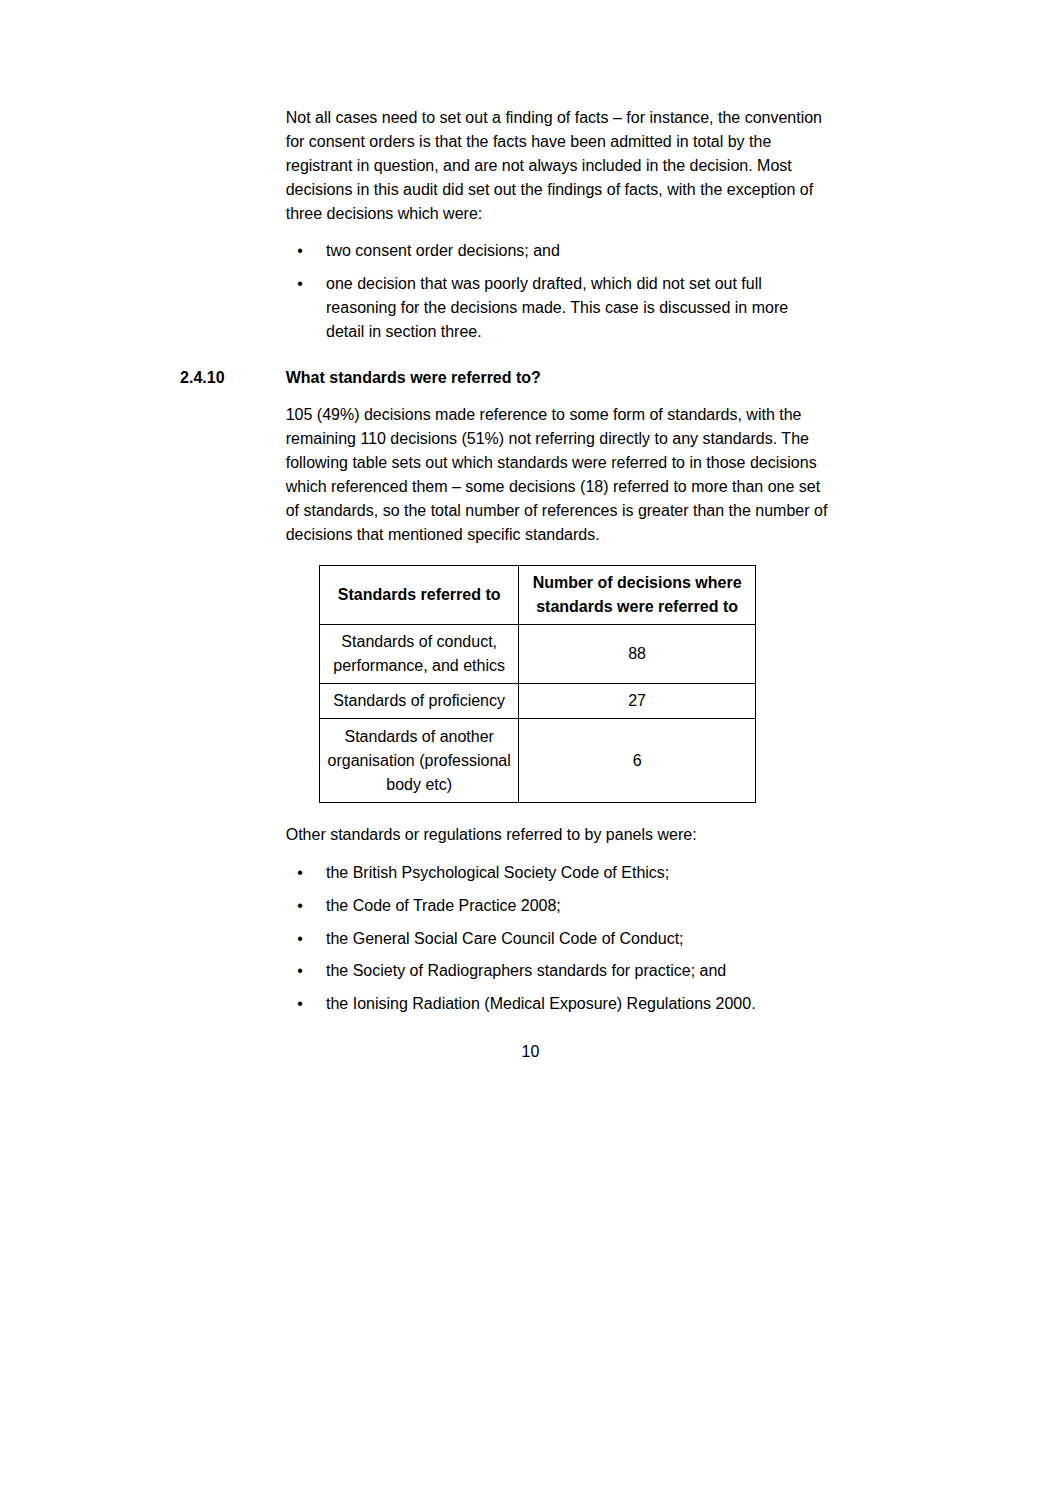Not all cases need to set out a finding of facts – for instance, the convention for consent orders is that the facts have been admitted in total by the registrant in question, and are not always included in the decision. Most decisions in this audit did set out the findings of facts, with the exception of three decisions which were:
two consent order decisions; and
one decision that was poorly drafted, which did not set out full reasoning for the decisions made. This case is discussed in more detail in section three.
2.4.10 What standards were referred to?
105 (49%) decisions made reference to some form of standards, with the remaining 110 decisions (51%) not referring directly to any standards. The following table sets out which standards were referred to in those decisions which referenced them – some decisions (18) referred to more than one set of standards, so the total number of references is greater than the number of decisions that mentioned specific standards.
| Standards referred to | Number of decisions where standards were referred to |
| --- | --- |
| Standards of conduct, performance, and ethics | 88 |
| Standards of proficiency | 27 |
| Standards of another organisation (professional body etc) | 6 |
Other standards or regulations referred to by panels were:
the British Psychological Society Code of Ethics;
the Code of Trade Practice 2008;
the General Social Care Council Code of Conduct;
the Society of Radiographers standards for practice; and
the Ionising Radiation (Medical Exposure) Regulations 2000.
10